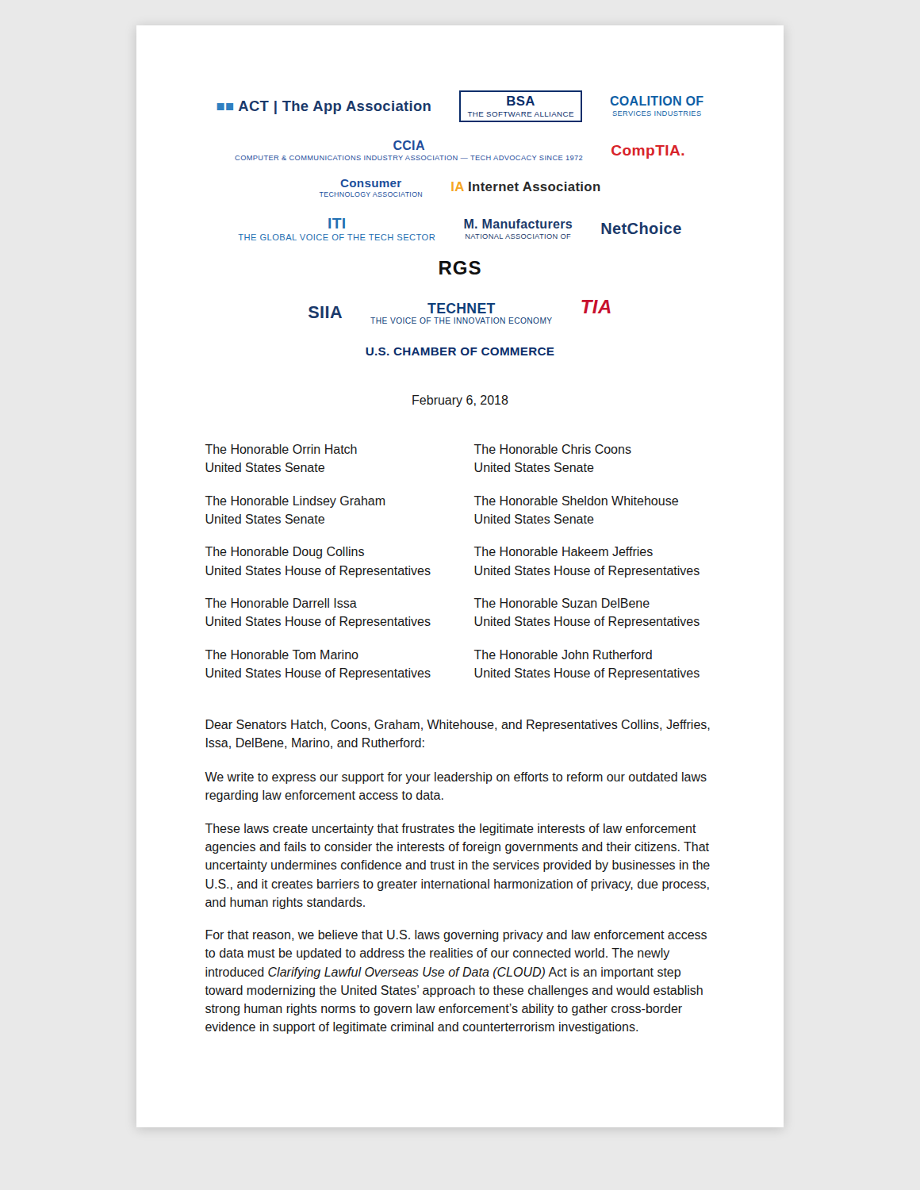■■ ACT | The App Association BSAThe Software Alliance COALITION OFServices Industries
CCIAComputer & Communications Industry Association — Tech Advocacy Since 1972 CompTIA. ConsumerTechnology Association IA Internet Association
ITIThe Global Voice of the Tech Sector M. ManufacturersNational Association of NetChoice RGS
SIIA TECHNETThe Voice of the Innovation Economy TIA U.S. CHAMBER OF COMMERCE
February 6, 2018
The Honorable Orrin Hatch
United States Senate
The Honorable Chris Coons
United States Senate
The Honorable Lindsey Graham
United States Senate
The Honorable Sheldon Whitehouse
United States Senate
The Honorable Doug Collins
United States House of Representatives
The Honorable Hakeem Jeffries
United States House of Representatives
The Honorable Darrell Issa
United States House of Representatives
The Honorable Suzan DelBene
United States House of Representatives
The Honorable Tom Marino
United States House of Representatives
The Honorable John Rutherford
United States House of Representatives
Dear Senators Hatch, Coons, Graham, Whitehouse, and Representatives Collins, Jeffries, Issa, DelBene, Marino, and Rutherford:
We write to express our support for your leadership on efforts to reform our outdated laws regarding law enforcement access to data.
These laws create uncertainty that frustrates the legitimate interests of law enforcement agencies and fails to consider the interests of foreign governments and their citizens. That uncertainty undermines confidence and trust in the services provided by businesses in the U.S., and it creates barriers to greater international harmonization of privacy, due process, and human rights standards.
For that reason, we believe that U.S. laws governing privacy and law enforcement access to data must be updated to address the realities of our connected world. The newly introduced Clarifying Lawful Overseas Use of Data (CLOUD) Act is an important step toward modernizing the United States’ approach to these challenges and would establish strong human rights norms to govern law enforcement’s ability to gather cross-border evidence in support of legitimate criminal and counterterrorism investigations.